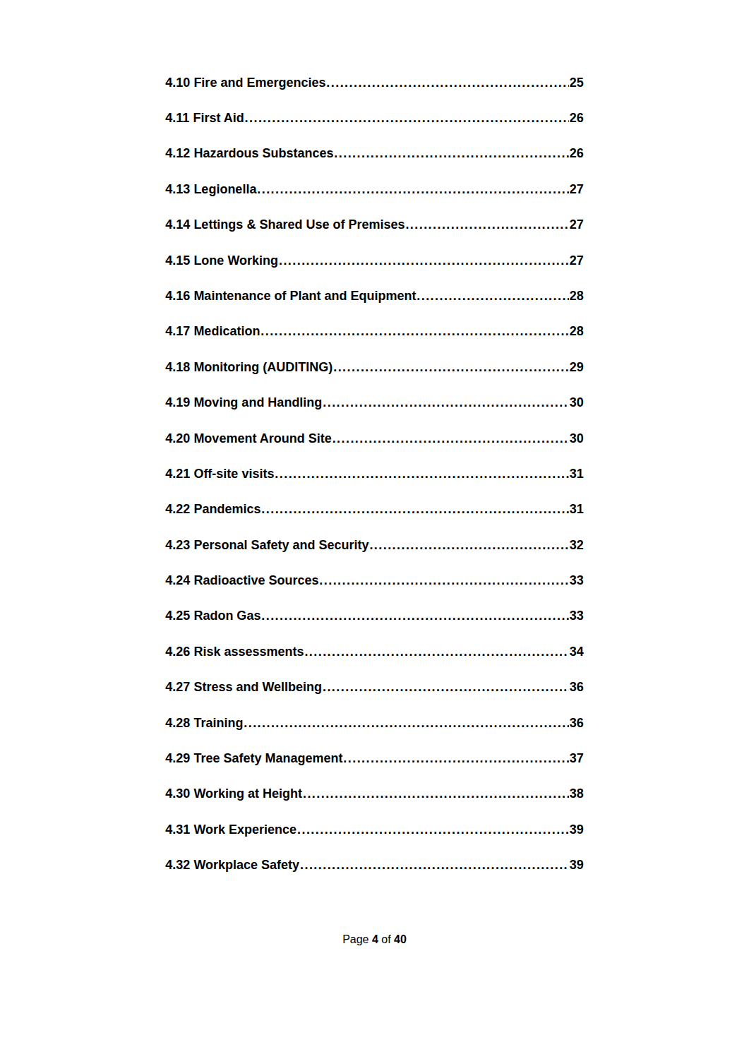4.10 Fire and Emergencies................................................................................. 25
4.11 First Aid..................................................................................................... 26
4.12 Hazardous Substances............................................................................... 26
4.13 Legionella.................................................................................................. 27
4.14 Lettings & Shared Use of Premises............................................................ 27
4.15 Lone Working.............................................................................................. 27
4.16 Maintenance of Plant and Equipment.......................................................... 28
4.17 Medication.................................................................................................. 28
4.18 Monitoring (AUDITING)............................................................................... 29
4.19 Moving and Handling.................................................................................. 30
4.20 Movement Around Site................................................................................ 30
4.21 Off-site visits................................................................................................ 31
4.22 Pandemics.................................................................................................. 31
4.23 Personal Safety and Security....................................................................... 32
4.24 Radioactive Sources.................................................................................... 33
4.25 Radon Gas.................................................................................................. 33
4.26 Risk assessments........................................................................................ 34
4.27 Stress and Wellbeing................................................................................... 36
4.28 Training..................................................................................................... 36
4.29 Tree Safety Management............................................................................. 37
4.30 Working at Height........................................................................................ 38
4.31 Work Experience.......................................................................................... 39
4.32 Workplace Safety......................................................................................... 39
Page 4 of 40